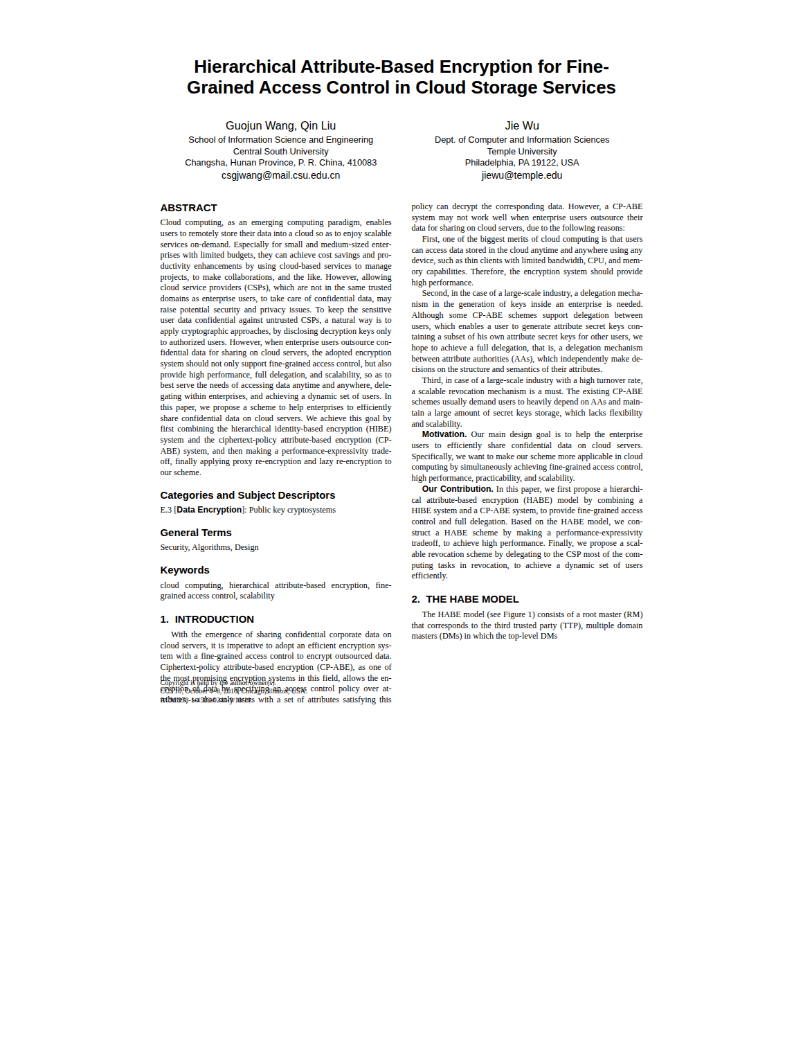Hierarchical Attribute-Based Encryption for Fine-Grained Access Control in Cloud Storage Services
Guojun Wang, Qin Liu
School of Information Science and Engineering
Central South University
Changsha, Hunan Province, P. R. China, 410083
csgjwang@mail.csu.edu.cn
Jie Wu
Dept. of Computer and Information Sciences
Temple University
Philadelphia, PA 19122, USA
jiewu@temple.edu
ABSTRACT
Cloud computing, as an emerging computing paradigm, enables users to remotely store their data into a cloud so as to enjoy scalable services on-demand. Especially for small and medium-sized enterprises with limited budgets, they can achieve cost savings and productivity enhancements by using cloud-based services to manage projects, to make collaborations, and the like. However, allowing cloud service providers (CSPs), which are not in the same trusted domains as enterprise users, to take care of confidential data, may raise potential security and privacy issues. To keep the sensitive user data confidential against untrusted CSPs, a natural way is to apply cryptographic approaches, by disclosing decryption keys only to authorized users. However, when enterprise users outsource confidential data for sharing on cloud servers, the adopted encryption system should not only support fine-grained access control, but also provide high performance, full delegation, and scalability, so as to best serve the needs of accessing data anytime and anywhere, delegating within enterprises, and achieving a dynamic set of users. In this paper, we propose a scheme to help enterprises to efficiently share confidential data on cloud servers. We achieve this goal by first combining the hierarchical identity-based encryption (HIBE) system and the ciphertext-policy attribute-based encryption (CP-ABE) system, and then making a performance-expressivity tradeoff, finally applying proxy re-encryption and lazy re-encryption to our scheme.
Categories and Subject Descriptors
E.3 [Data Encryption]: Public key cryptosystems
General Terms
Security, Algorithms, Design
Keywords
cloud computing, hierarchical attribute-based encryption, fine-grained access control, scalability
1. INTRODUCTION
With the emergence of sharing confidential corporate data on cloud servers, it is imperative to adopt an efficient encryption system with a fine-grained access control to encrypt outsourced data. Ciphertext-policy attribute-based encryption (CP-ABE), as one of the most promising encryption systems in this field, allows the encryption of data by specifying an access control policy over attributes, so that only users with a set of attributes satisfying this policy can decrypt the corresponding data. However, a CP-ABE system may not work well when enterprise users outsource their data for sharing on cloud servers, due to the following reasons:
First, one of the biggest merits of cloud computing is that users can access data stored in the cloud anytime and anywhere using any device, such as thin clients with limited bandwidth, CPU, and memory capabilities. Therefore, the encryption system should provide high performance.
Second, in the case of a large-scale industry, a delegation mechanism in the generation of keys inside an enterprise is needed. Although some CP-ABE schemes support delegation between users, which enables a user to generate attribute secret keys containing a subset of his own attribute secret keys for other users, we hope to achieve a full delegation, that is, a delegation mechanism between attribute authorities (AAs), which independently make decisions on the structure and semantics of their attributes.
Third, in case of a large-scale industry with a high turnover rate, a scalable revocation mechanism is a must. The existing CP-ABE schemes usually demand users to heavily depend on AAs and maintain a large amount of secret keys storage, which lacks flexibility and scalability.
Motivation. Our main design goal is to help the enterprise users to efficiently share confidential data on cloud servers. Specifically, we want to make our scheme more applicable in cloud computing by simultaneously achieving fine-grained access control, high performance, practicability, and scalability.
Our Contribution. In this paper, we first propose a hierarchical attribute-based encryption (HABE) model by combining a HIBE system and a CP-ABE system, to provide fine-grained access control and full delegation. Based on the HABE model, we construct a HABE scheme by making a performance-expressivity tradeoff, to achieve high performance. Finally, we propose a scalable revocation scheme by delegating to the CSP most of the computing tasks in revocation, to achieve a dynamic set of users efficiently.
2. THE HABE MODEL
The HABE model (see Figure 1) consists of a root master (RM) that corresponds to the third trusted party (TTP), multiple domain masters (DMs) in which the top-level DMs
Copyright is held by the author/owner(s).
CCS'10, October 4–8, 2010, Chicago, Illinois, USA.
ACM 978-1-4503-0244-9/10/10.